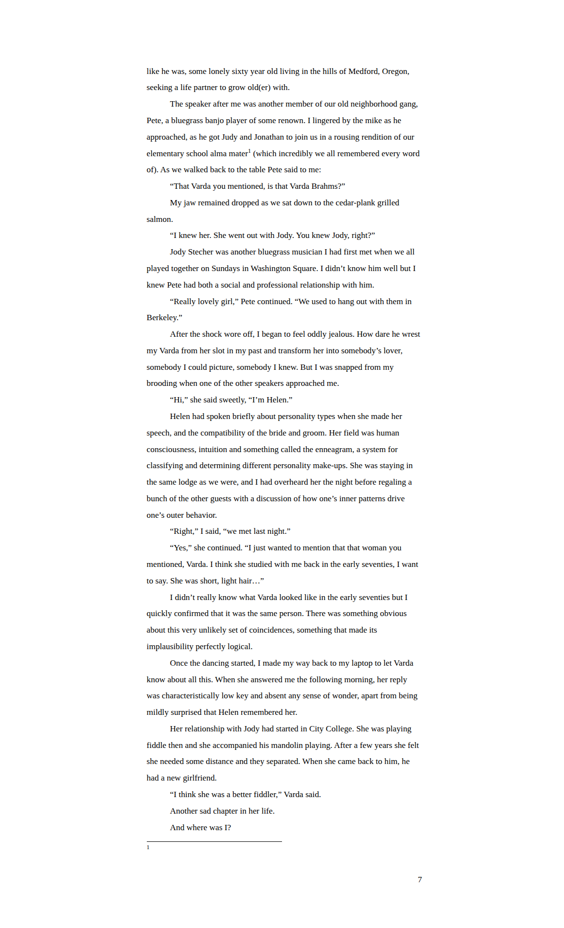like he was, some lonely sixty year old living in the hills of Medford, Oregon, seeking a life partner to grow old(er) with.
The speaker after me was another member of our old neighborhood gang, Pete, a bluegrass banjo player of some renown. I lingered by the mike as he approached, as he got Judy and Jonathan to join us in a rousing rendition of our elementary school alma mater1 (which incredibly we all remembered every word of). As we walked back to the table Pete said to me:
“That Varda you mentioned, is that Varda Brahms?”
My jaw remained dropped as we sat down to the cedar-plank grilled salmon.
“I knew her. She went out with Jody. You knew Jody, right?”
Jody Stecher was another bluegrass musician I had first met when we all played together on Sundays in Washington Square. I didn’t know him well but I knew Pete had both a social and professional relationship with him.
“Really lovely girl,” Pete continued. “We used to hang out with them in Berkeley.”
After the shock wore off, I began to feel oddly jealous. How dare he wrest my Varda from her slot in my past and transform her into somebody’s lover, somebody I could picture, somebody I knew. But I was snapped from my brooding when one of the other speakers approached me.
“Hi,” she said sweetly, “I’m Helen.”
Helen had spoken briefly about personality types when she made her speech, and the compatibility of the bride and groom. Her field was human consciousness, intuition and something called the enneagram, a system for classifying and determining different personality make-ups. She was staying in the same lodge as we were, and I had overheard her the night before regaling a bunch of the other guests with a discussion of how one’s inner patterns drive one’s outer behavior.
“Right,” I said, “we met last night.”
“Yes,” she continued. “I just wanted to mention that that woman you mentioned, Varda. I think she studied with me back in the early seventies, I want to say. She was short, light hair…”
I didn’t really know what Varda looked like in the early seventies but I quickly confirmed that it was the same person. There was something obvious about this very unlikely set of coincidences, something that made its implausibility perfectly logical.
Once the dancing started, I made my way back to my laptop to let Varda know about all this. When she answered me the following morning, her reply was characteristically low key and absent any sense of wonder, apart from being mildly surprised that Helen remembered her.
Her relationship with Jody had started in City College. She was playing fiddle then and she accompanied his mandolin playing. After a few years she felt she needed some distance and they separated. When she came back to him, he had a new girlfriend.
“I think she was a better fiddler,” Varda said.
Another sad chapter in her life.
And where was I?
1
7